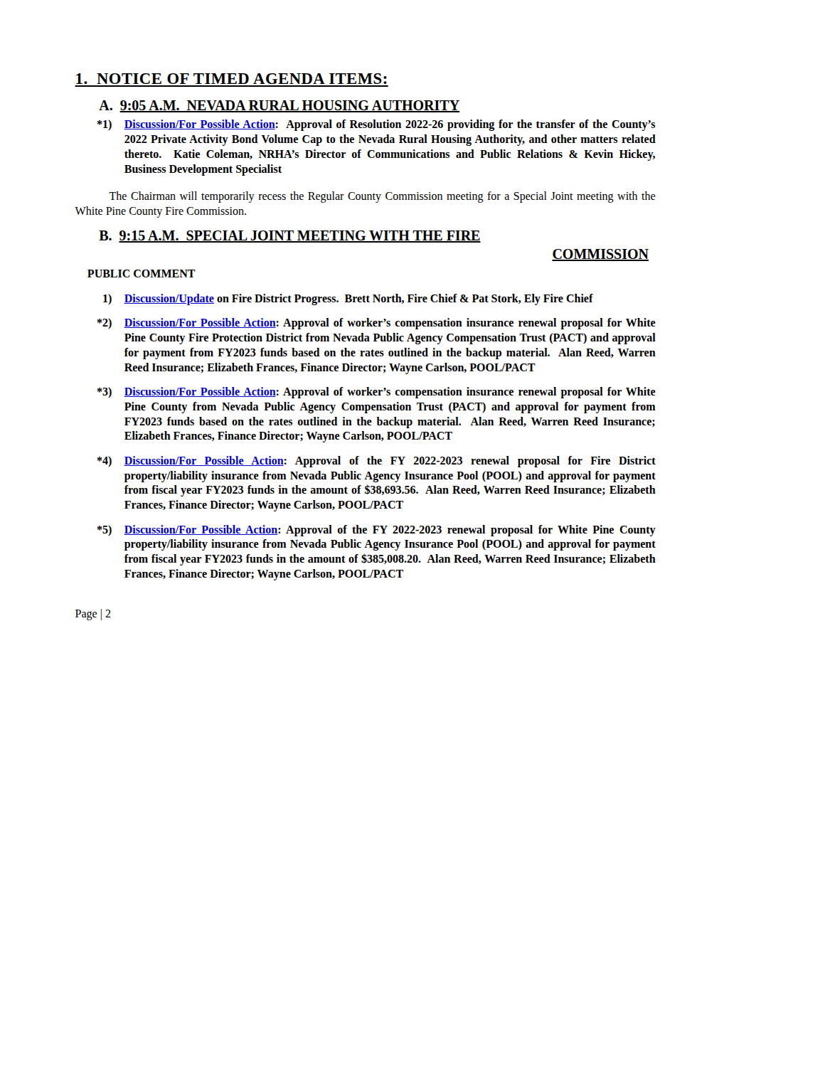1. NOTICE OF TIMED AGENDA ITEMS:
A. 9:05 A.M. NEVADA RURAL HOUSING AUTHORITY
*1)
Discussion/For Possible Action: Approval of Resolution 2022-26 providing for the transfer of the County’s 2022 Private Activity Bond Volume Cap to the Nevada Rural Housing Authority, and other matters related thereto. Katie Coleman, NRHA’s Director of Communications and Public Relations & Kevin Hickey, Business Development Specialist
The Chairman will temporarily recess the Regular County Commission meeting for a Special Joint meeting with the White Pine County Fire Commission.
B. 9:15 A.M. SPECIAL JOINT MEETING WITH THE FIRE COMMISSION
PUBLIC COMMENT
1)
Discussion/Update on Fire District Progress. Brett North, Fire Chief & Pat Stork, Ely Fire Chief
*2)
Discussion/For Possible Action: Approval of worker’s compensation insurance renewal proposal for White Pine County Fire Protection District from Nevada Public Agency Compensation Trust (PACT) and approval for payment from FY2023 funds based on the rates outlined in the backup material. Alan Reed, Warren Reed Insurance; Elizabeth Frances, Finance Director; Wayne Carlson, POOL/PACT
*3)
Discussion/For Possible Action: Approval of worker’s compensation insurance renewal proposal for White Pine County from Nevada Public Agency Compensation Trust (PACT) and approval for payment from FY2023 funds based on the rates outlined in the backup material. Alan Reed, Warren Reed Insurance; Elizabeth Frances, Finance Director; Wayne Carlson, POOL/PACT
*4)
Discussion/For Possible Action: Approval of the FY 2022-2023 renewal proposal for Fire District property/liability insurance from Nevada Public Agency Insurance Pool (POOL) and approval for payment from fiscal year FY2023 funds in the amount of $38,693.56. Alan Reed, Warren Reed Insurance; Elizabeth Frances, Finance Director; Wayne Carlson, POOL/PACT
*5)
Discussion/For Possible Action: Approval of the FY 2022-2023 renewal proposal for White Pine County property/liability insurance from Nevada Public Agency Insurance Pool (POOL) and approval for payment from fiscal year FY2023 funds in the amount of $385,008.20. Alan Reed, Warren Reed Insurance; Elizabeth Frances, Finance Director; Wayne Carlson, POOL/PACT
Page | 2